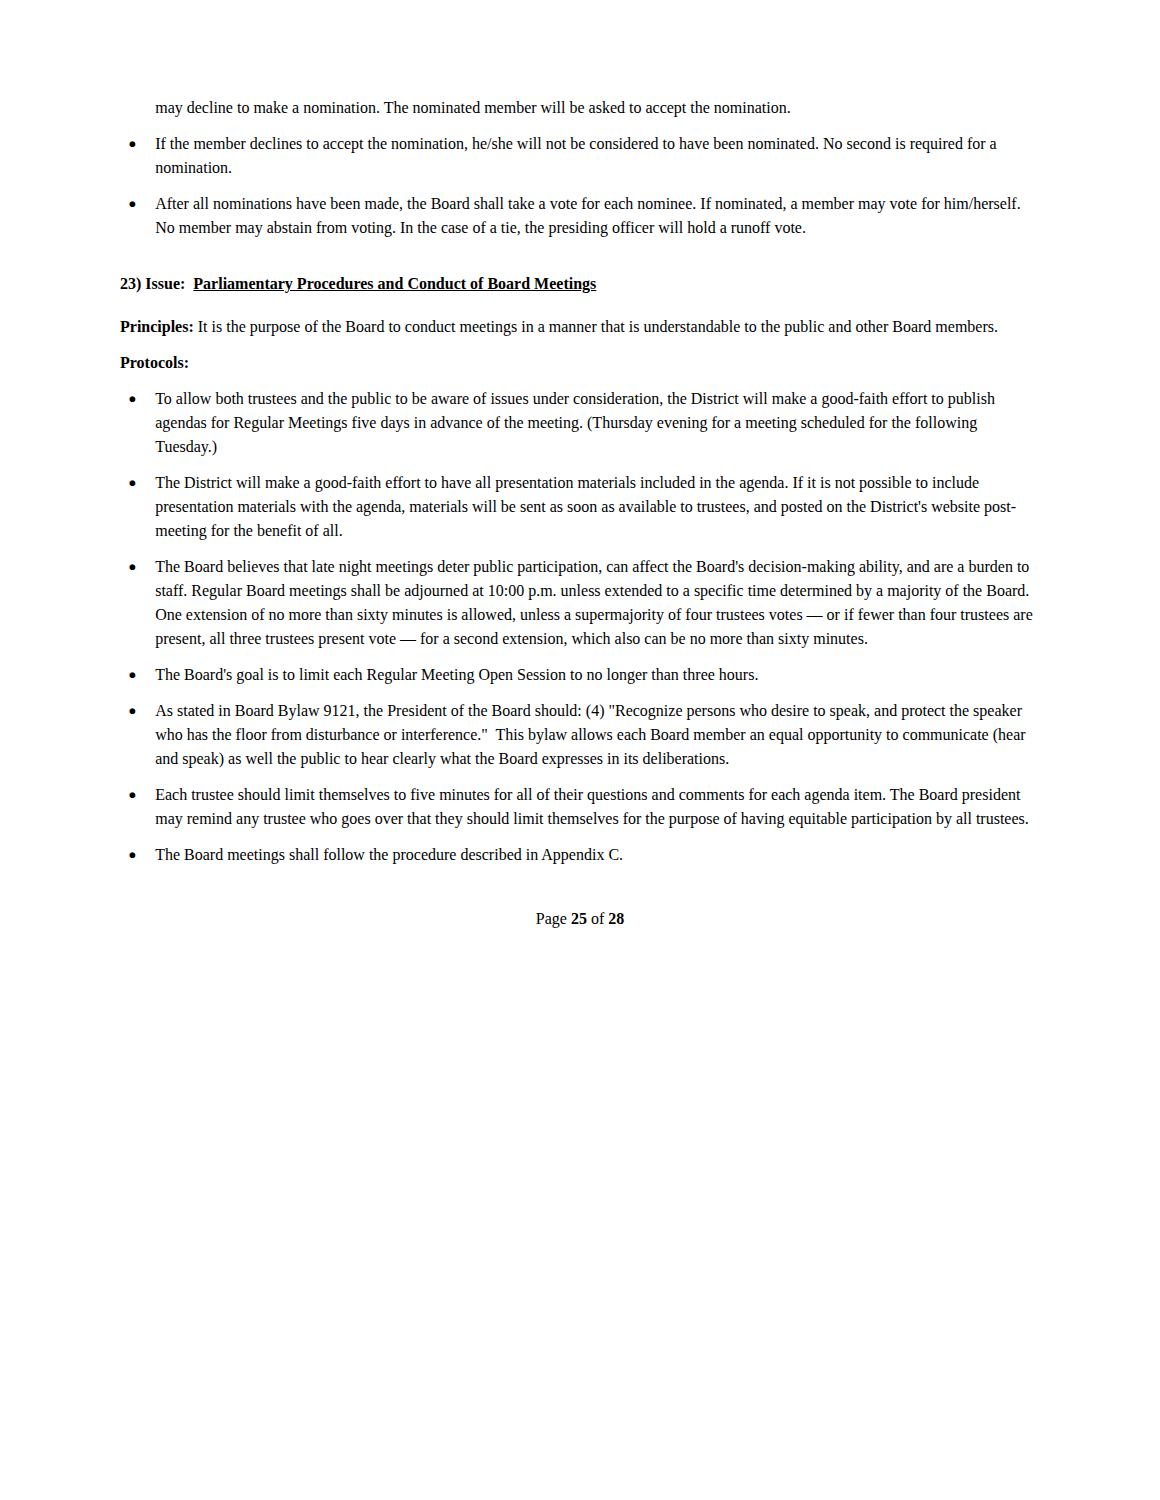may decline to make a nomination. The nominated member will be asked to accept the nomination.
If the member declines to accept the nomination, he/she will not be considered to have been nominated. No second is required for a nomination.
After all nominations have been made, the Board shall take a vote for each nominee. If nominated, a member may vote for him/herself. No member may abstain from voting. In the case of a tie, the presiding officer will hold a runoff vote.
23) Issue: Parliamentary Procedures and Conduct of Board Meetings
Principles: It is the purpose of the Board to conduct meetings in a manner that is understandable to the public and other Board members.
Protocols:
To allow both trustees and the public to be aware of issues under consideration, the District will make a good-faith effort to publish agendas for Regular Meetings five days in advance of the meeting. (Thursday evening for a meeting scheduled for the following Tuesday.)
The District will make a good-faith effort to have all presentation materials included in the agenda. If it is not possible to include presentation materials with the agenda, materials will be sent as soon as available to trustees, and posted on the District's website post-meeting for the benefit of all.
The Board believes that late night meetings deter public participation, can affect the Board's decision-making ability, and are a burden to staff. Regular Board meetings shall be adjourned at 10:00 p.m. unless extended to a specific time determined by a majority of the Board. One extension of no more than sixty minutes is allowed, unless a supermajority of four trustees votes — or if fewer than four trustees are present, all three trustees present vote — for a second extension, which also can be no more than sixty minutes.
The Board's goal is to limit each Regular Meeting Open Session to no longer than three hours.
As stated in Board Bylaw 9121, the President of the Board should: (4) "Recognize persons who desire to speak, and protect the speaker who has the floor from disturbance or interference." This bylaw allows each Board member an equal opportunity to communicate (hear and speak) as well the public to hear clearly what the Board expresses in its deliberations.
Each trustee should limit themselves to five minutes for all of their questions and comments for each agenda item. The Board president may remind any trustee who goes over that they should limit themselves for the purpose of having equitable participation by all trustees.
The Board meetings shall follow the procedure described in Appendix C.
Page 25 of 28